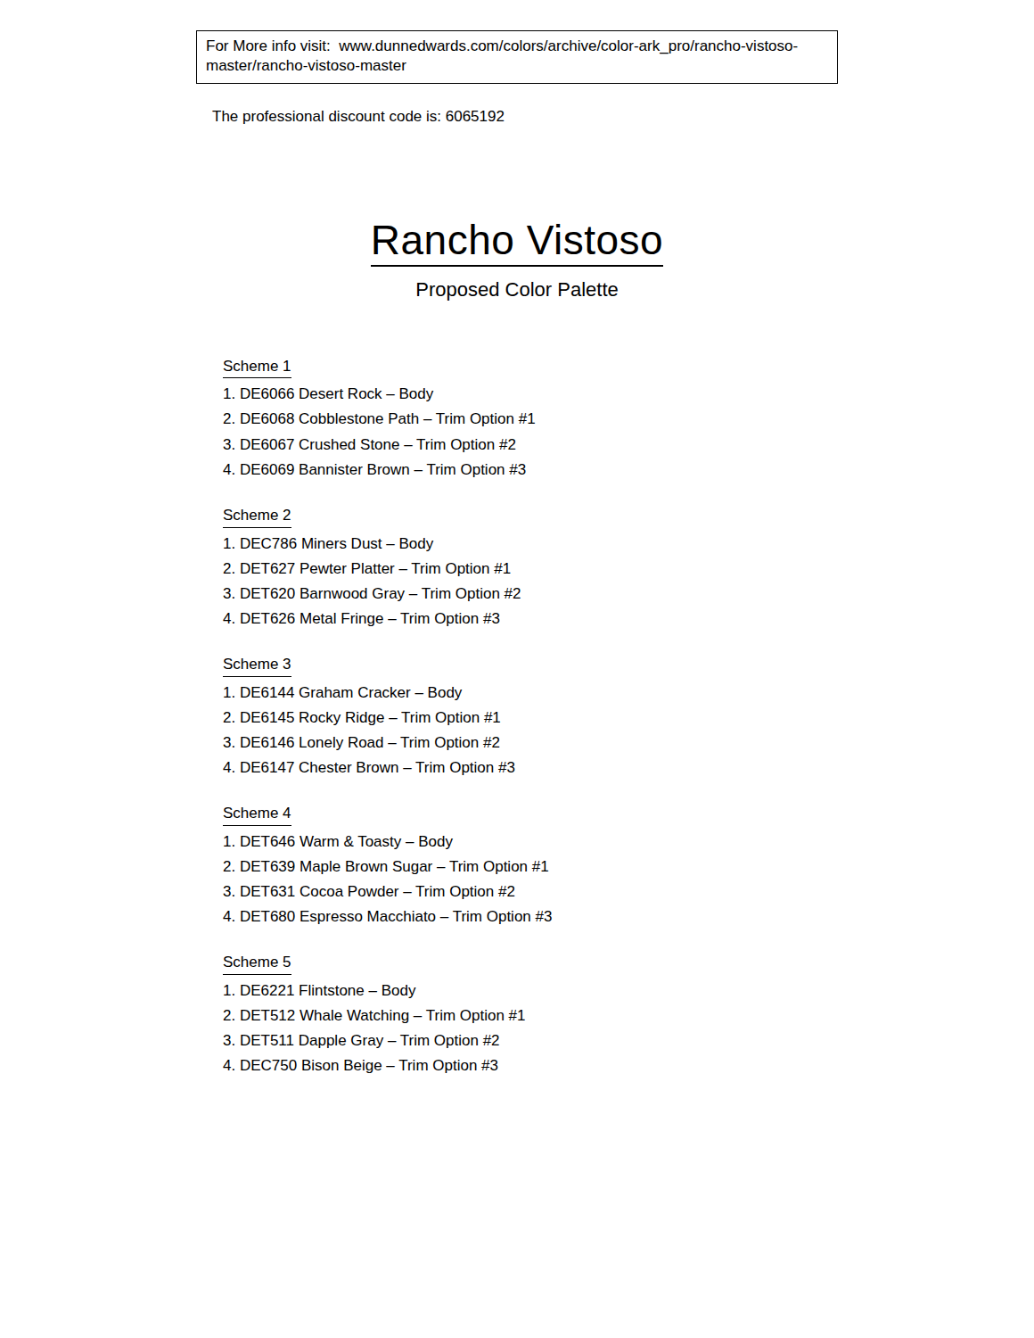For More info visit: www.dunnedwards.com/colors/archive/color-ark_pro/rancho-vistoso-master/rancho-vistoso-master
The professional discount code is: 6065192
Rancho Vistoso
Proposed Color Palette
Scheme 1
1. DE6066 Desert Rock – Body
2. DE6068 Cobblestone Path – Trim Option #1
3. DE6067 Crushed Stone – Trim Option #2
4. DE6069 Bannister Brown – Trim Option #3
Scheme 2
1. DEC786 Miners Dust – Body
2. DET627 Pewter Platter – Trim Option #1
3. DET620 Barnwood Gray – Trim Option #2
4. DET626 Metal Fringe – Trim Option #3
Scheme 3
1. DE6144 Graham Cracker – Body
2. DE6145 Rocky Ridge – Trim Option #1
3. DE6146 Lonely Road – Trim Option #2
4. DE6147 Chester Brown – Trim Option #3
Scheme 4
1. DET646 Warm & Toasty – Body
2. DET639 Maple Brown Sugar – Trim Option #1
3. DET631 Cocoa Powder – Trim Option #2
4. DET680 Espresso Macchiato – Trim Option #3
Scheme 5
1. DE6221 Flintstone – Body
2. DET512 Whale Watching – Trim Option #1
3. DET511 Dapple Gray – Trim Option #2
4. DEC750 Bison Beige – Trim Option #3